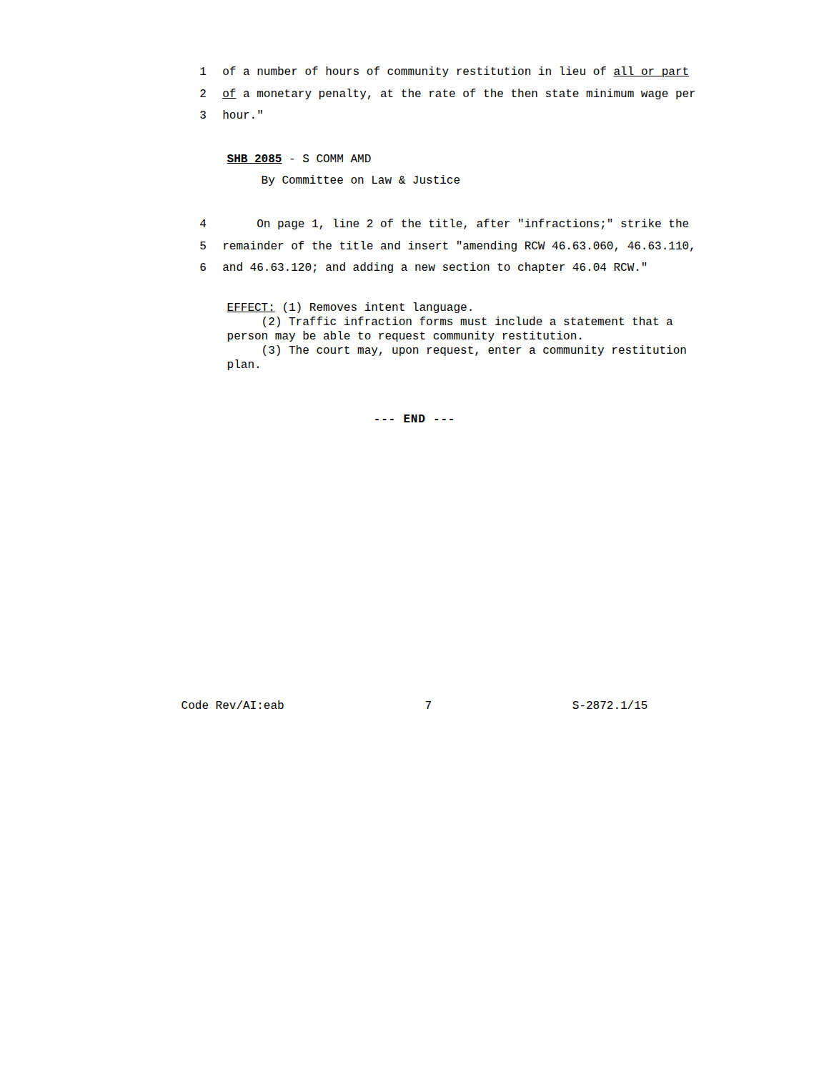1 of a number of hours of community restitution in lieu of all or part
2 of a monetary penalty, at the rate of the then state minimum wage per
3 hour."
SHB 2085 - S COMM AMD
By Committee on Law & Justice
4 On page 1, line 2 of the title, after "infractions;" strike the
5 remainder of the title and insert "amending RCW 46.63.060, 46.63.110,
6 and 46.63.120; and adding a new section to chapter 46.04 RCW."
EFFECT: (1) Removes intent language.
(2) Traffic infraction forms must include a statement that a
person may be able to request community restitution.
(3) The court may, upon request, enter a community restitution
plan.
--- END ---
Code Rev/AI:eab 7 S-2872.1/15